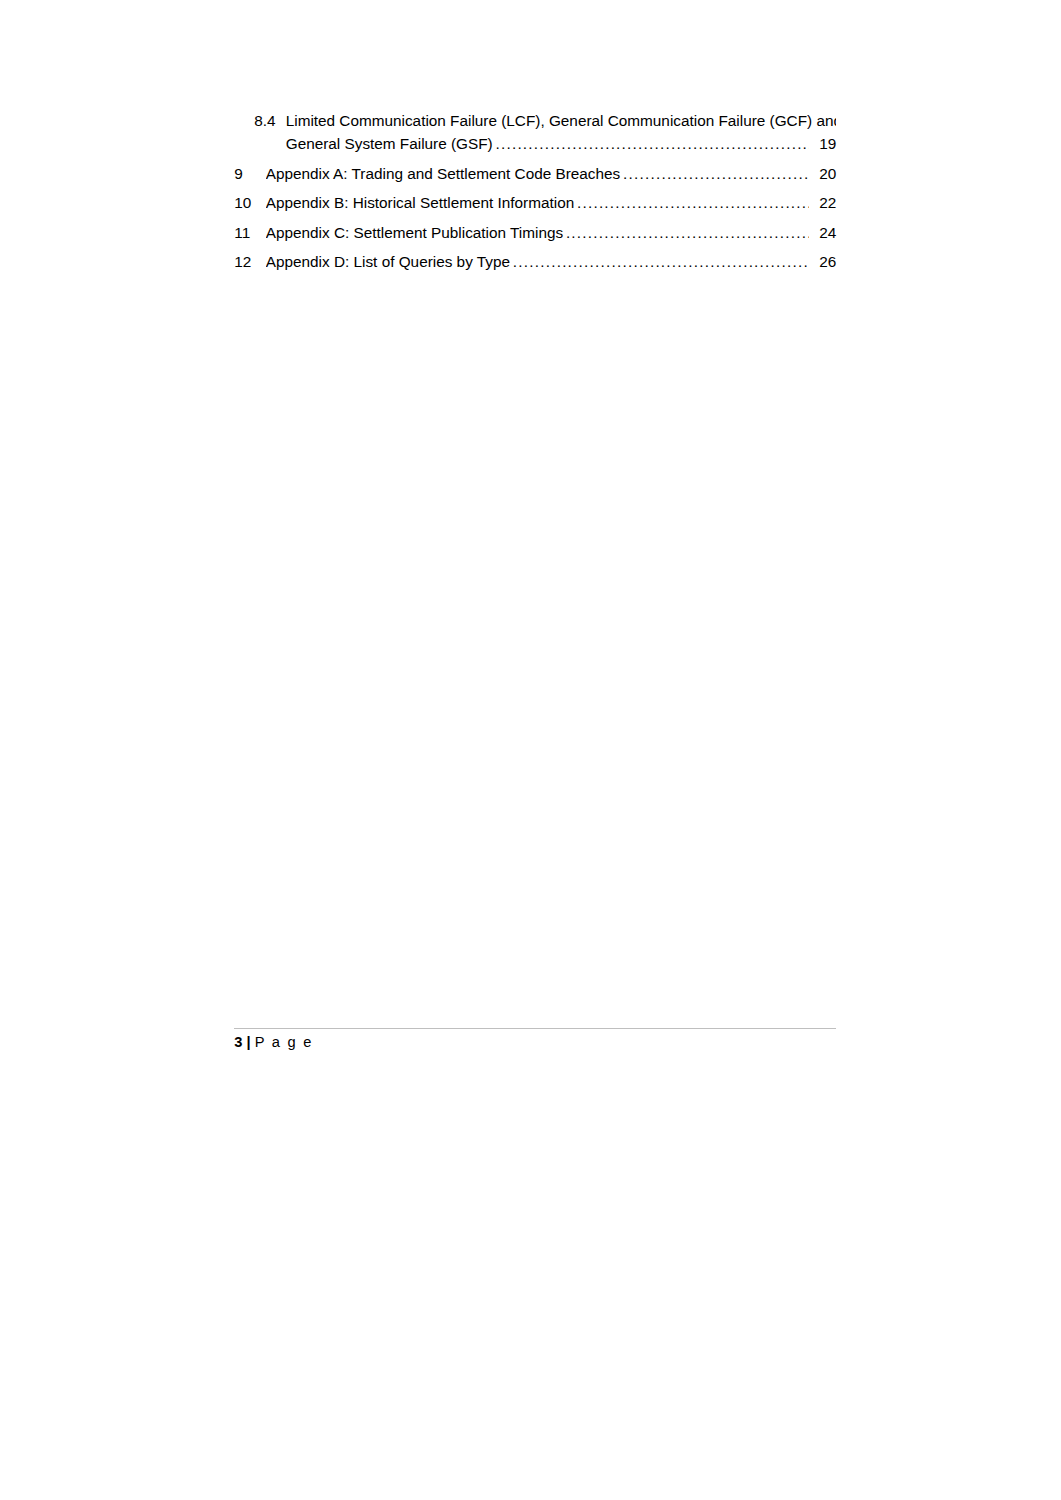8.4
Limited Communication Failure (LCF), General Communication Failure (GCF) and
General System Failure (GSF)................................................................................................
19
9
Appendix A: Trading and Settlement Code Breaches.....................................................
20
10
Appendix B: Historical Settlement Information.............................................................
22
11
Appendix C: Settlement Publication Timings..................................................................
24
12
Appendix D: List of Queries by Type................................................................................
26
3 | P a g e